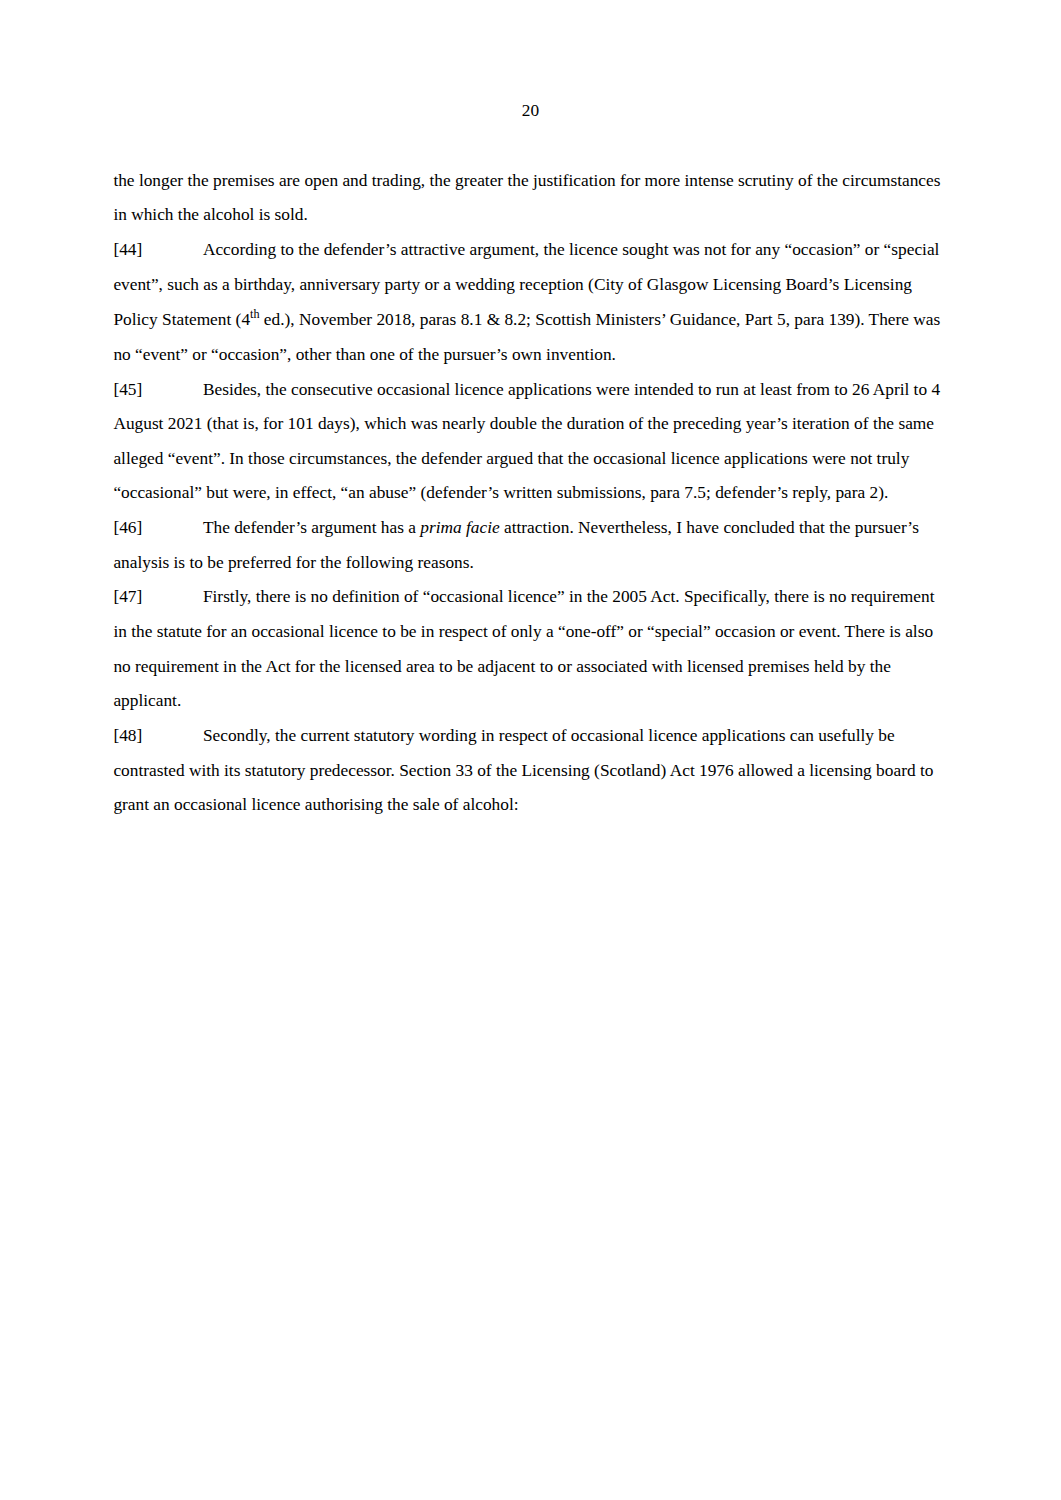20
the longer the premises are open and trading, the greater the justification for more intense scrutiny of the circumstances in which the alcohol is sold.
[44] According to the defender’s attractive argument, the licence sought was not for any “occasion” or “special event”, such as a birthday, anniversary party or a wedding reception (City of Glasgow Licensing Board’s Licensing Policy Statement (4th ed.), November 2018, paras 8.1 & 8.2; Scottish Ministers’ Guidance, Part 5, para 139). There was no “event” or “occasion”, other than one of the pursuer’s own invention.
[45] Besides, the consecutive occasional licence applications were intended to run at least from to 26 April to 4 August 2021 (that is, for 101 days), which was nearly double the duration of the preceding year’s iteration of the same alleged “event”. In those circumstances, the defender argued that the occasional licence applications were not truly “occasional” but were, in effect, “an abuse” (defender’s written submissions, para 7.5; defender’s reply, para 2).
[46] The defender’s argument has a prima facie attraction. Nevertheless, I have concluded that the pursuer’s analysis is to be preferred for the following reasons.
[47] Firstly, there is no definition of “occasional licence” in the 2005 Act. Specifically, there is no requirement in the statute for an occasional licence to be in respect of only a “one-off” or “special” occasion or event. There is also no requirement in the Act for the licensed area to be adjacent to or associated with licensed premises held by the applicant.
[48] Secondly, the current statutory wording in respect of occasional licence applications can usefully be contrasted with its statutory predecessor. Section 33 of the Licensing (Scotland) Act 1976 allowed a licensing board to grant an occasional licence authorising the sale of alcohol: